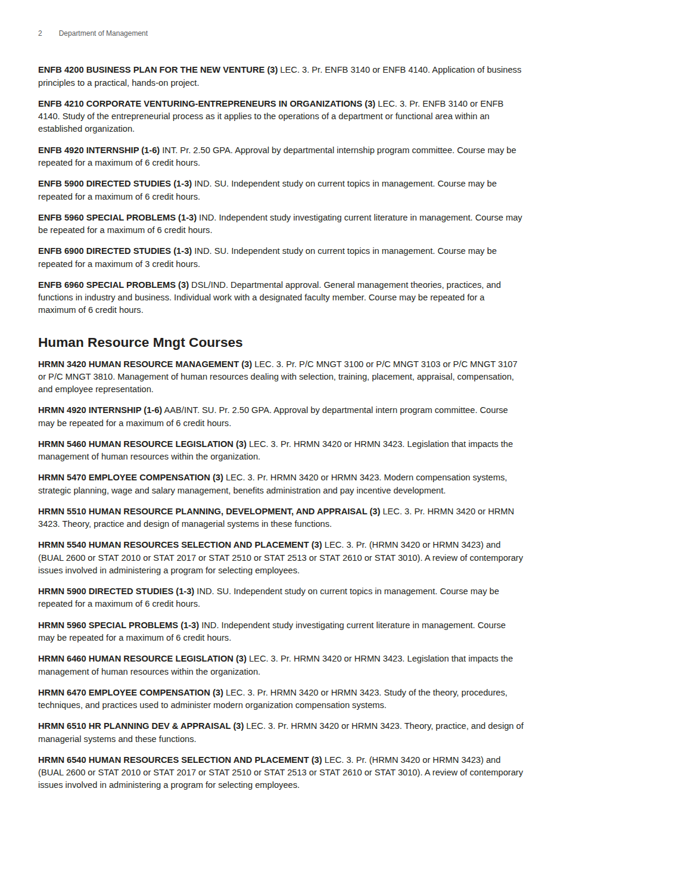2 Department of Management
ENFB 4200 BUSINESS PLAN FOR THE NEW VENTURE (3) LEC. 3. Pr. ENFB 3140 or ENFB 4140. Application of business principles to a practical, hands-on project.
ENFB 4210 CORPORATE VENTURING-ENTREPRENEURS IN ORGANIZATIONS (3) LEC. 3. Pr. ENFB 3140 or ENFB 4140. Study of the entrepreneurial process as it applies to the operations of a department or functional area within an established organization.
ENFB 4920 INTERNSHIP (1-6) INT. Pr. 2.50 GPA. Approval by departmental internship program committee. Course may be repeated for a maximum of 6 credit hours.
ENFB 5900 DIRECTED STUDIES (1-3) IND. SU. Independent study on current topics in management. Course may be repeated for a maximum of 6 credit hours.
ENFB 5960 SPECIAL PROBLEMS (1-3) IND. Independent study investigating current literature in management. Course may be repeated for a maximum of 6 credit hours.
ENFB 6900 DIRECTED STUDIES (1-3) IND. SU. Independent study on current topics in management. Course may be repeated for a maximum of 3 credit hours.
ENFB 6960 SPECIAL PROBLEMS (3) DSL/IND. Departmental approval. General management theories, practices, and functions in industry and business. Individual work with a designated faculty member. Course may be repeated for a maximum of 6 credit hours.
Human Resource Mngt Courses
HRMN 3420 HUMAN RESOURCE MANAGEMENT (3) LEC. 3. Pr. P/C MNGT 3100 or P/C MNGT 3103 or P/C MNGT 3107 or P/C MNGT 3810. Management of human resources dealing with selection, training, placement, appraisal, compensation, and employee representation.
HRMN 4920 INTERNSHIP (1-6) AAB/INT. SU. Pr. 2.50 GPA. Approval by departmental intern program committee. Course may be repeated for a maximum of 6 credit hours.
HRMN 5460 HUMAN RESOURCE LEGISLATION (3) LEC. 3. Pr. HRMN 3420 or HRMN 3423. Legislation that impacts the management of human resources within the organization.
HRMN 5470 EMPLOYEE COMPENSATION (3) LEC. 3. Pr. HRMN 3420 or HRMN 3423. Modern compensation systems, strategic planning, wage and salary management, benefits administration and pay incentive development.
HRMN 5510 HUMAN RESOURCE PLANNING, DEVELOPMENT, AND APPRAISAL (3) LEC. 3. Pr. HRMN 3420 or HRMN 3423. Theory, practice and design of managerial systems in these functions.
HRMN 5540 HUMAN RESOURCES SELECTION AND PLACEMENT (3) LEC. 3. Pr. (HRMN 3420 or HRMN 3423) and (BUAL 2600 or STAT 2010 or STAT 2017 or STAT 2510 or STAT 2513 or STAT 2610 or STAT 3010). A review of contemporary issues involved in administering a program for selecting employees.
HRMN 5900 DIRECTED STUDIES (1-3) IND. SU. Independent study on current topics in management. Course may be repeated for a maximum of 6 credit hours.
HRMN 5960 SPECIAL PROBLEMS (1-3) IND. Independent study investigating current literature in management. Course may be repeated for a maximum of 6 credit hours.
HRMN 6460 HUMAN RESOURCE LEGISLATION (3) LEC. 3. Pr. HRMN 3420 or HRMN 3423. Legislation that impacts the management of human resources within the organization.
HRMN 6470 EMPLOYEE COMPENSATION (3) LEC. 3. Pr. HRMN 3420 or HRMN 3423. Study of the theory, procedures, techniques, and practices used to administer modern organization compensation systems.
HRMN 6510 HR PLANNING DEV & APPRAISAL (3) LEC. 3. Pr. HRMN 3420 or HRMN 3423. Theory, practice, and design of managerial systems and these functions.
HRMN 6540 HUMAN RESOURCES SELECTION AND PLACEMENT (3) LEC. 3. Pr. (HRMN 3420 or HRMN 3423) and (BUAL 2600 or STAT 2010 or STAT 2017 or STAT 2510 or STAT 2513 or STAT 2610 or STAT 3010). A review of contemporary issues involved in administering a program for selecting employees.